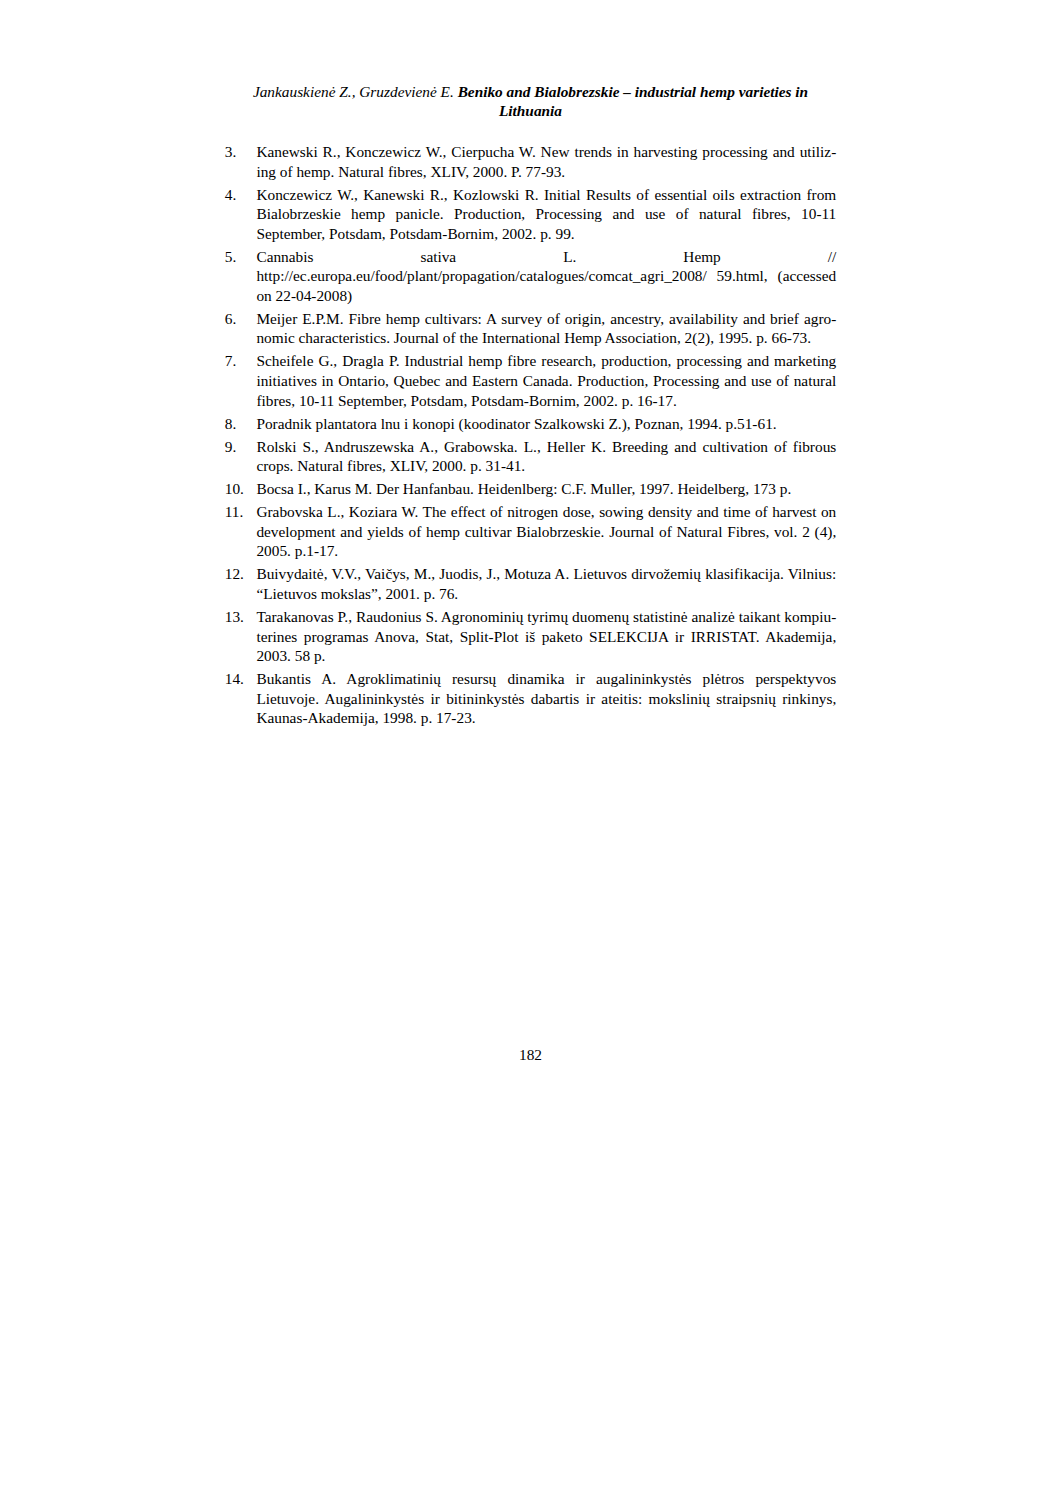Jankauskienė Z., Gruzdevienė E. Beniko and Bialobrezskie – industrial hemp varieties in Lithuania
Kanewski R., Konczewicz W., Cierpucha W. New trends in harvesting processing and utilizing of hemp. Natural fibres, XLIV, 2000. P. 77-93.
Konczewicz W., Kanewski R., Kozlowski R. Initial Results of essential oils extraction from Bialobrzeskie hemp panicle. Production, Processing and use of natural fibres, 10-11 September, Potsdam, Potsdam-Bornim, 2002. p. 99.
Cannabis sativa L. Hemp // http://ec.europa.eu/food/plant/propagation/catalogues/comcat_agri_2008/ 59.html, (accessed on 22-04-2008)
Meijer E.P.M. Fibre hemp cultivars: A survey of origin, ancestry, availability and brief agronomic characteristics. Journal of the International Hemp Association, 2(2), 1995. p. 66-73.
Scheifele G., Dragla P. Industrial hemp fibre research, production, processing and marketing initiatives in Ontario, Quebec and Eastern Canada. Production, Processing and use of natural fibres, 10-11 September, Potsdam, Potsdam-Bornim, 2002. p. 16-17.
Poradnik plantatora lnu i konopi (koodinator Szalkowski Z.), Poznan, 1994. p.51-61.
Rolski S., Andruszewska A., Grabowska. L., Heller K. Breeding and cultivation of fibrous crops. Natural fibres, XLIV, 2000. p. 31-41.
Bocsa I., Karus M. Der Hanfanbau. Heidenlberg: C.F. Muller, 1997. Heidelberg, 173 p.
Grabovska L., Koziara W. The effect of nitrogen dose, sowing density and time of harvest on development and yields of hemp cultivar Bialobrzeskie. Journal of Natural Fibres, vol. 2 (4), 2005. p.1-17.
Buivydaitė, V.V., Vaičys, M., Juodis, J., Motuza A. Lietuvos dirvožemių klasifikacija. Vilnius: “Lietuvos mokslas”, 2001. p. 76.
Tarakanovas P., Raudonius S. Agronominių tyrimų duomenų statistinė analizė taikant kompiuterines programas Anova, Stat, Split-Plot iš paketo SELEKCIJA ir IRRISTAT. Akademija, 2003. 58 p.
Bukantis A. Agroklimatinių resursų dinamika ir augalininkystės plėtros perspektyvos Lietuvoje. Augalininkystės ir bitininkystės dabartis ir ateitis: mokslinių straipsnių rinkinys, Kaunas-Akademija, 1998. p. 17-23.
182